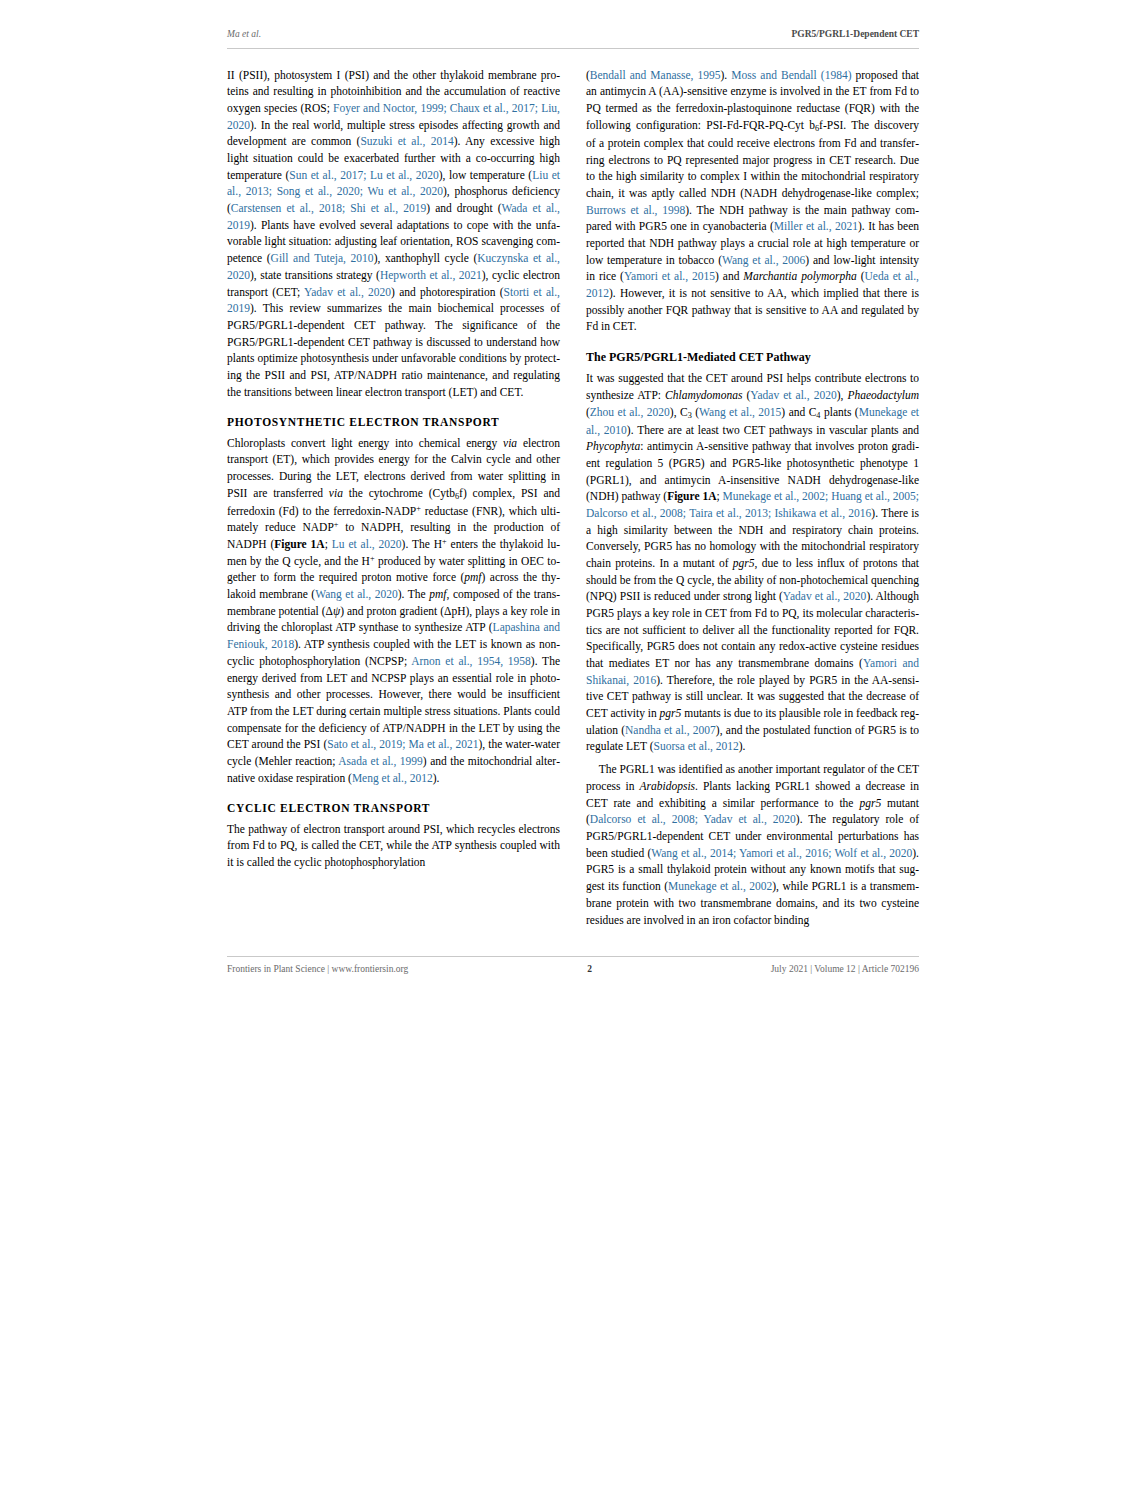Ma et al.
PGR5/PGRL1-Dependent CET
II (PSII), photosystem I (PSI) and the other thylakoid membrane proteins and resulting in photoinhibition and the accumulation of reactive oxygen species (ROS; Foyer and Noctor, 1999; Chaux et al., 2017; Liu, 2020). In the real world, multiple stress episodes affecting growth and development are common (Suzuki et al., 2014). Any excessive high light situation could be exacerbated further with a co-occurring high temperature (Sun et al., 2017; Lu et al., 2020), low temperature (Liu et al., 2013; Song et al., 2020; Wu et al., 2020), phosphorus deficiency (Carstensen et al., 2018; Shi et al., 2019) and drought (Wada et al., 2019). Plants have evolved several adaptations to cope with the unfavorable light situation: adjusting leaf orientation, ROS scavenging competence (Gill and Tuteja, 2010), xanthophyll cycle (Kuczynska et al., 2020), state transitions strategy (Hepworth et al., 2021), cyclic electron transport (CET; Yadav et al., 2020) and photorespiration (Storti et al., 2019). This review summarizes the main biochemical processes of PGR5/PGRL1-dependent CET pathway. The significance of the PGR5/PGRL1-dependent CET pathway is discussed to understand how plants optimize photosynthesis under unfavorable conditions by protecting the PSII and PSI, ATP/NADPH ratio maintenance, and regulating the transitions between linear electron transport (LET) and CET.
Photosynthetic Electron Transport
Chloroplasts convert light energy into chemical energy via electron transport (ET), which provides energy for the Calvin cycle and other processes. During the LET, electrons derived from water splitting in PSII are transferred via the cytochrome (Cytb6f) complex, PSI and ferredoxin (Fd) to the ferredoxin-NADP+ reductase (FNR), which ultimately reduce NADP+ to NADPH, resulting in the production of NADPH (Figure 1A; Lu et al., 2020). The H+ enters the thylakoid lumen by the Q cycle, and the H+ produced by water splitting in OEC together to form the required proton motive force (pmf) across the thylakoid membrane (Wang et al., 2020). The pmf, composed of the transmembrane potential (Δψ) and proton gradient (ΔpH), plays a key role in driving the chloroplast ATP synthase to synthesize ATP (Lapashina and Feniouk, 2018). ATP synthesis coupled with the LET is known as noncyclic photophosphorylation (NCPSP; Arnon et al., 1954, 1958). The energy derived from LET and NCPSP plays an essential role in photosynthesis and other processes. However, there would be insufficient ATP from the LET during certain multiple stress situations. Plants could compensate for the deficiency of ATP/NADPH in the LET by using the CET around the PSI (Sato et al., 2019; Ma et al., 2021), the water-water cycle (Mehler reaction; Asada et al., 1999) and the mitochondrial alternative oxidase respiration (Meng et al., 2012).
Cyclic Electron Transport
The pathway of electron transport around PSI, which recycles electrons from Fd to PQ, is called the CET, while the ATP synthesis coupled with it is called the cyclic photophosphorylation
(Bendall and Manasse, 1995). Moss and Bendall (1984) proposed that an antimycin A (AA)-sensitive enzyme is involved in the ET from Fd to PQ termed as the ferredoxin-plastoquinone reductase (FQR) with the following configuration: PSI-Fd-FQR-PQ-Cyt b6f-PSI. The discovery of a protein complex that could receive electrons from Fd and transferring electrons to PQ represented major progress in CET research. Due to the high similarity to complex I within the mitochondrial respiratory chain, it was aptly called NDH (NADH dehydrogenase-like complex; Burrows et al., 1998). The NDH pathway is the main pathway compared with PGR5 one in cyanobacteria (Miller et al., 2021). It has been reported that NDH pathway plays a crucial role at high temperature or low temperature in tobacco (Wang et al., 2006) and low-light intensity in rice (Yamori et al., 2015) and Marchantia polymorpha (Ueda et al., 2012). However, it is not sensitive to AA, which implied that there is possibly another FQR pathway that is sensitive to AA and regulated by Fd in CET.
The PGR5/PGRL1-Mediated CET Pathway
It was suggested that the CET around PSI helps contribute electrons to synthesize ATP: Chlamydomonas (Yadav et al., 2020), Phaeodactylum (Zhou et al., 2020), C3 (Wang et al., 2015) and C4 plants (Munekage et al., 2010). There are at least two CET pathways in vascular plants and Phycophyta: antimycin A-sensitive pathway that involves proton gradient regulation 5 (PGR5) and PGR5-like photosynthetic phenotype 1 (PGRL1), and antimycin A-insensitive NADH dehydrogenase-like (NDH) pathway (Figure 1A; Munekage et al., 2002; Huang et al., 2005; Dalcorso et al., 2008; Taira et al., 2013; Ishikawa et al., 2016). There is a high similarity between the NDH and respiratory chain proteins. Conversely, PGR5 has no homology with the mitochondrial respiratory chain proteins. In a mutant of pgr5, due to less influx of protons that should be from the Q cycle, the ability of non-photochemical quenching (NPQ) PSII is reduced under strong light (Yadav et al., 2020). Although PGR5 plays a key role in CET from Fd to PQ, its molecular characteristics are not sufficient to deliver all the functionality reported for FQR. Specifically, PGR5 does not contain any redox-active cysteine residues that mediates ET nor has any transmembrane domains (Yamori and Shikanai, 2016). Therefore, the role played by PGR5 in the AA-sensitive CET pathway is still unclear. It was suggested that the decrease of CET activity in pgr5 mutants is due to its plausible role in feedback regulation (Nandha et al., 2007), and the postulated function of PGR5 is to regulate LET (Suorsa et al., 2012).
The PGRL1 was identified as another important regulator of the CET process in Arabidopsis. Plants lacking PGRL1 showed a decrease in CET rate and exhibiting a similar performance to the pgr5 mutant (Dalcorso et al., 2008; Yadav et al., 2020). The regulatory role of PGR5/PGRL1-dependent CET under environmental perturbations has been studied (Wang et al., 2014; Yamori et al., 2016; Wolf et al., 2020). PGR5 is a small thylakoid protein without any known motifs that suggest its function (Munekage et al., 2002), while PGRL1 is a transmembrane protein with two transmembrane domains, and its two cysteine residues are involved in an iron cofactor binding
Frontiers in Plant Science | www.frontiersin.org
2
July 2021 | Volume 12 | Article 702196